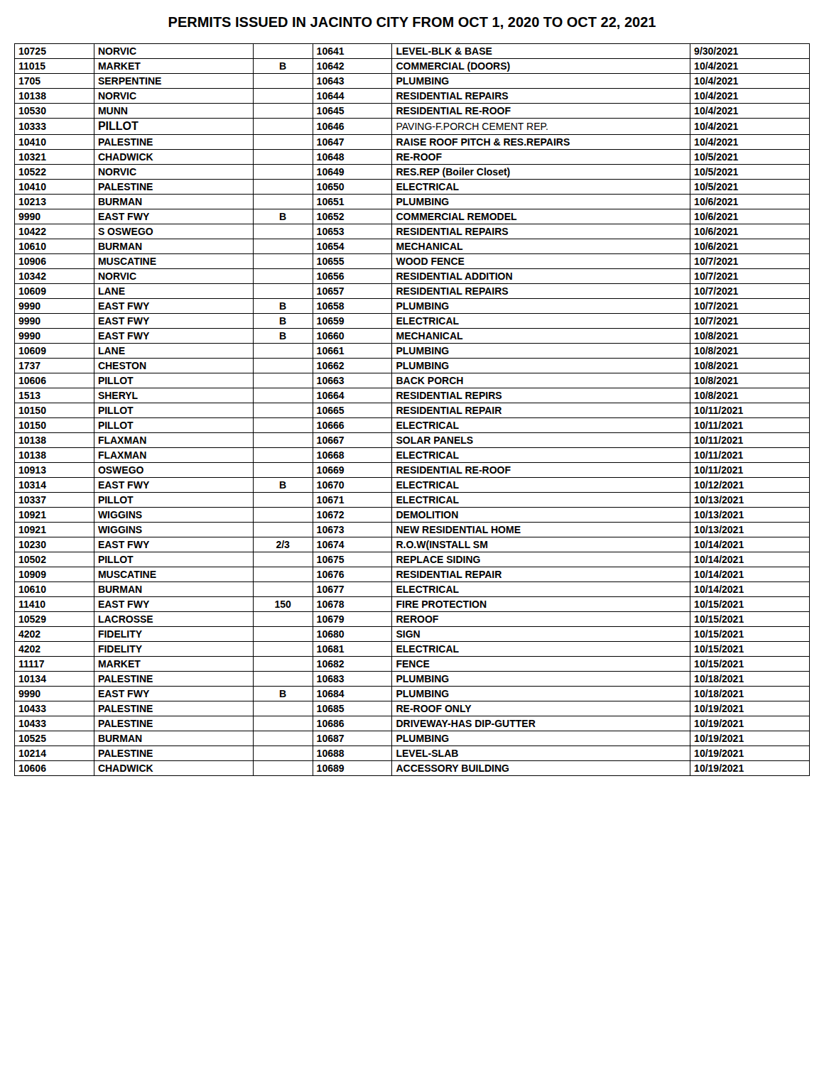PERMITS ISSUED IN JACINTO CITY FROM OCT 1, 2020 TO OCT 22, 2021
| 10725 | NORVIC | | 10641 | LEVEL-BLK & BASE | 9/30/2021 |
| 11015 | MARKET | B | 10642 | COMMERCIAL (DOORS) | 10/4/2021 |
| 1705 | SERPENTINE | | 10643 | PLUMBING | 10/4/2021 |
| 10138 | NORVIC | | 10644 | RESIDENTIAL REPAIRS | 10/4/2021 |
| 10530 | MUNN | | 10645 | RESIDENTIAL RE-ROOF | 10/4/2021 |
| 10333 | PILLOT | | 10646 | PAVING-F.PORCH CEMENT REP. | 10/4/2021 |
| 10410 | PALESTINE | | 10647 | RAISE ROOF PITCH & RES.REPAIRS | 10/4/2021 |
| 10321 | CHADWICK | | 10648 | RE-ROOF | 10/5/2021 |
| 10522 | NORVIC | | 10649 | RES.REP (Boiler Closet) | 10/5/2021 |
| 10410 | PALESTINE | | 10650 | ELECTRICAL | 10/5/2021 |
| 10213 | BURMAN | | 10651 | PLUMBING | 10/6/2021 |
| 9990 | EAST FWY | B | 10652 | COMMERCIAL REMODEL | 10/6/2021 |
| 10422 | S OSWEGO | | 10653 | RESIDENTIAL REPAIRS | 10/6/2021 |
| 10610 | BURMAN | | 10654 | MECHANICAL | 10/6/2021 |
| 10906 | MUSCATINE | | 10655 | WOOD FENCE | 10/7/2021 |
| 10342 | NORVIC | | 10656 | RESIDENTIAL ADDITION | 10/7/2021 |
| 10609 | LANE | | 10657 | RESIDENTIAL REPAIRS | 10/7/2021 |
| 9990 | EAST FWY | B | 10658 | PLUMBING | 10/7/2021 |
| 9990 | EAST FWY | B | 10659 | ELECTRICAL | 10/7/2021 |
| 9990 | EAST FWY | B | 10660 | MECHANICAL | 10/8/2021 |
| 10609 | LANE | | 10661 | PLUMBING | 10/8/2021 |
| 1737 | CHESTON | | 10662 | PLUMBING | 10/8/2021 |
| 10606 | PILLOT | | 10663 | BACK PORCH | 10/8/2021 |
| 1513 | SHERYL | | 10664 | RESIDENTIAL REPIRS | 10/8/2021 |
| 10150 | PILLOT | | 10665 | RESIDENTIAL REPAIR | 10/11/2021 |
| 10150 | PILLOT | | 10666 | ELECTRICAL | 10/11/2021 |
| 10138 | FLAXMAN | | 10667 | SOLAR PANELS | 10/11/2021 |
| 10138 | FLAXMAN | | 10668 | ELECTRICAL | 10/11/2021 |
| 10913 | OSWEGO | | 10669 | RESIDENTIAL RE-ROOF | 10/11/2021 |
| 10314 | EAST FWY | B | 10670 | ELECTRICAL | 10/12/2021 |
| 10337 | PILLOT | | 10671 | ELECTRICAL | 10/13/2021 |
| 10921 | WIGGINS | | 10672 | DEMOLITION | 10/13/2021 |
| 10921 | WIGGINS | | 10673 | NEW RESIDENTIAL HOME | 10/13/2021 |
| 10230 | EAST FWY | 2/3 | 10674 | R.O.W(INSTALL SM | 10/14/2021 |
| 10502 | PILLOT | | 10675 | REPLACE SIDING | 10/14/2021 |
| 10909 | MUSCATINE | | 10676 | RESIDENTIAL REPAIR | 10/14/2021 |
| 10610 | BURMAN | | 10677 | ELECTRICAL | 10/14/2021 |
| 11410 | EAST FWY | 150 | 10678 | FIRE PROTECTION | 10/15/2021 |
| 10529 | LACROSSE | | 10679 | REROOF | 10/15/2021 |
| 4202 | FIDELITY | | 10680 | SIGN | 10/15/2021 |
| 4202 | FIDELITY | | 10681 | ELECTRICAL | 10/15/2021 |
| 11117 | MARKET | | 10682 | FENCE | 10/15/2021 |
| 10134 | PALESTINE | | 10683 | PLUMBING | 10/18/2021 |
| 9990 | EAST FWY | B | 10684 | PLUMBING | 10/18/2021 |
| 10433 | PALESTINE | | 10685 | RE-ROOF ONLY | 10/19/2021 |
| 10433 | PALESTINE | | 10686 | DRIVEWAY-HAS DIP-GUTTER | 10/19/2021 |
| 10525 | BURMAN | | 10687 | PLUMBING | 10/19/2021 |
| 10214 | PALESTINE | | 10688 | LEVEL-SLAB | 10/19/2021 |
| 10606 | CHADWICK | | 10689 | ACCESSORY BUILDING | 10/19/2021 |